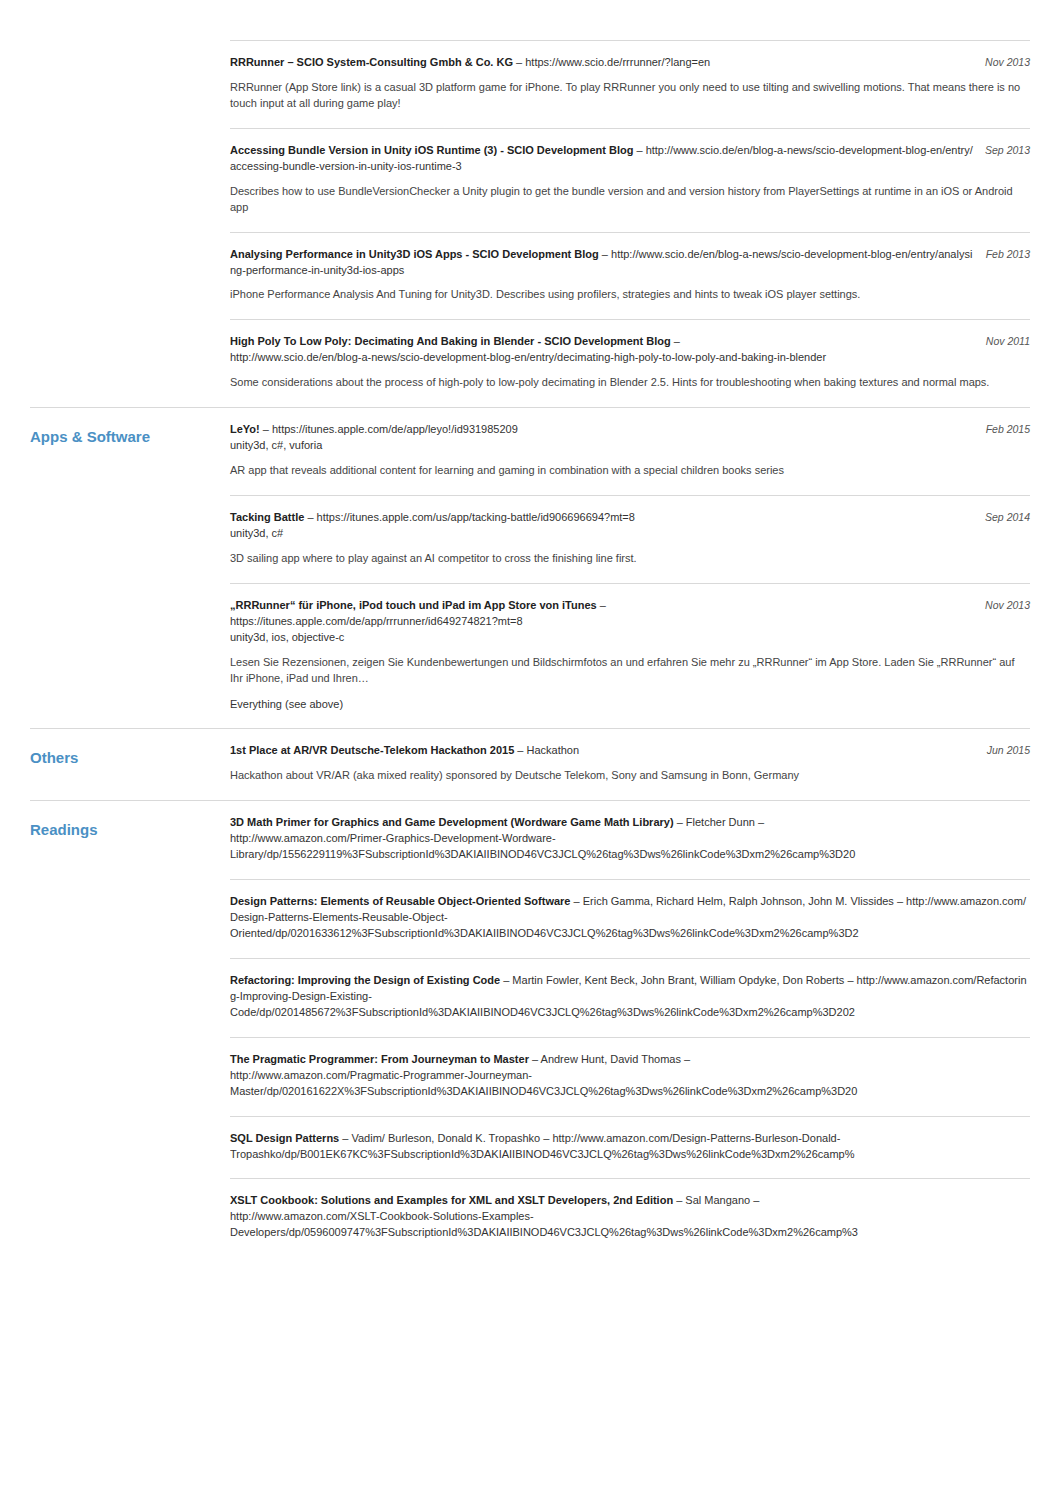Nov 2013
RRRunner – SCIO System-Consulting Gmbh & Co. KG – https://www.scio.de/rrrunner/?lang=en
RRRunner (App Store link) is a casual 3D platform game for iPhone. To play RRRunner you only need to use tilting and swivelling motions. That means there is no touch input at all during game play!
Sep 2013
Accessing Bundle Version in Unity iOS Runtime (3) - SCIO Development Blog – http://www.scio.de/en/blog-a-news/scio-development-blog-en/entry/accessing-bundle-version-in-unity-ios-runtime-3
Describes how to use BundleVersionChecker a Unity plugin to get the bundle version and and version history from PlayerSettings at runtime in an iOS or Android app
Feb 2013
Analysing Performance in Unity3D iOS Apps - SCIO Development Blog – http://www.scio.de/en/blog-a-news/scio-development-blog-en/entry/analysing-performance-in-unity3d-ios-apps
iPhone Performance Analysis And Tuning for Unity3D. Describes using profilers, strategies and hints to tweak iOS player settings.
Nov 2011
High Poly To Low Poly: Decimating And Baking in Blender - SCIO Development Blog –
http://www.scio.de/en/blog-a-news/scio-development-blog-en/entry/decimating-high-poly-to-low-poly-and-baking-in-blender
Some considerations about the process of high-poly to low-poly decimating in Blender 2.5. Hints for troubleshooting when baking textures and normal maps.
Apps & Software
Feb 2015
LeYo! – https://itunes.apple.com/de/app/leyo!/id931985209
unity3d, c#, vuforia
AR app that reveals additional content for learning and gaming in combination with a special children books series
Sep 2014
Tacking Battle – https://itunes.apple.com/us/app/tacking-battle/id906696694?mt=8
unity3d, c#
3D sailing app where to play against an AI competitor to cross the finishing line first.
Nov 2013
„RRRunner“ für iPhone, iPod touch und iPad im App Store von iTunes –
https://itunes.apple.com/de/app/rrrunner/id649274821?mt=8
unity3d, ios, objective-c
Lesen Sie Rezensionen, zeigen Sie Kundenbewertungen und Bildschirmfotos an und erfahren Sie mehr zu „RRRunner“ im App Store. Laden Sie „RRRunner“ auf Ihr iPhone, iPad und Ihren…
Everything (see above)
Others
Jun 2015
1st Place at AR/VR Deutsche-Telekom Hackathon 2015 – Hackathon
Hackathon about VR/AR (aka mixed reality) sponsored by Deutsche Telekom, Sony and Samsung in Bonn, Germany
Readings
3D Math Primer for Graphics and Game Development (Wordware Game Math Library) – Fletcher Dunn –
http://www.amazon.com/Primer-Graphics-Development-Wordware-
Library/dp/1556229119%3FSubscriptionId%3DAKIAIIBINOD46VC3JCLQ%26tag%3Dws%26linkCode%3Dxm2%26camp%3D20
Design Patterns: Elements of Reusable Object-Oriented Software – Erich Gamma, Richard Helm, Ralph Johnson, John M. Vlissides – http://www.amazon.com/Design-Patterns-Elements-Reusable-Object-
Oriented/dp/0201633612%3FSubscriptionId%3DAKIAIIBINOD46VC3JCLQ%26tag%3Dws%26linkCode%3Dxm2%26camp%3D2
Refactoring: Improving the Design of Existing Code – Martin Fowler, Kent Beck, John Brant, William Opdyke, Don Roberts – http://www.amazon.com/Refactoring-Improving-Design-Existing-
Code/dp/0201485672%3FSubscriptionId%3DAKIAIIBINOD46VC3JCLQ%26tag%3Dws%26linkCode%3Dxm2%26camp%3D202
The Pragmatic Programmer: From Journeyman to Master – Andrew Hunt, David Thomas –
http://www.amazon.com/Pragmatic-Programmer-Journeyman-
Master/dp/020161622X%3FSubscriptionId%3DAKIAIIBINOD46VC3JCLQ%26tag%3Dws%26linkCode%3Dxm2%26camp%3D20
SQL Design Patterns – Vadim/ Burleson, Donald K. Tropashko – http://www.amazon.com/Design-Patterns-Burleson-Donald-
Tropashko/dp/B001EK67KC%3FSubscriptionId%3DAKIAIIBINOD46VC3JCLQ%26tag%3Dws%26linkCode%3Dxm2%26camp%
XSLT Cookbook: Solutions and Examples for XML and XSLT Developers, 2nd Edition – Sal Mangano –
http://www.amazon.com/XSLT-Cookbook-Solutions-Examples-
Developers/dp/0596009747%3FSubscriptionId%3DAKIAIIBINOD46VC3JCLQ%26tag%3Dws%26linkCode%3Dxm2%26camp%3